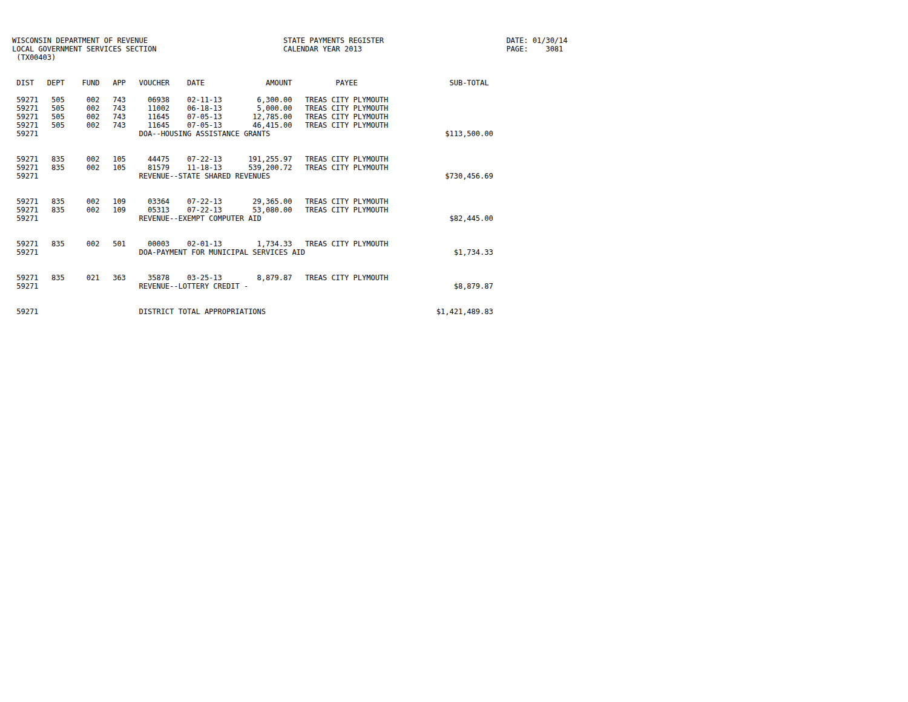WISCONSIN DEPARTMENT OF REVENUE                               STATE PAYMENTS REGISTER                            DATE: 01/30/14
LOCAL GOVERNMENT SERVICES SECTION                             CALENDAR YEAR 2013                                 PAGE:    3081
 (TX00403)


 DIST   DEPT    FUND   APP   VOUCHER    DATE              AMOUNT          PAYEE                     SUB-TOTAL

 59271   505     002   743     06938    02-11-13        6,300.00   TREAS CITY PLYMOUTH
 59271   505     002   743     11002    06-18-13        5,000.00   TREAS CITY PLYMOUTH
 59271   505     002   743     11645    07-05-13       12,785.00   TREAS CITY PLYMOUTH
 59271   505     002   743     11645    07-05-13       46,415.00   TREAS CITY PLYMOUTH
 59271                       DOA--HOUSING ASSISTANCE GRANTS                                        $113,500.00


 59271   835     002   105     44475    07-22-13      191,255.97   TREAS CITY PLYMOUTH
 59271   835     002   105     81579    11-18-13      539,200.72   TREAS CITY PLYMOUTH
 59271                       REVENUE--STATE SHARED REVENUES                                        $730,456.69


 59271   835     002   109     03364    07-22-13       29,365.00   TREAS CITY PLYMOUTH
 59271   835     002   109     05313    07-22-13       53,080.00   TREAS CITY PLYMOUTH
 59271                       REVENUE--EXEMPT COMPUTER AID                                           $82,445.00


 59271   835     002   501     00003    02-01-13        1,734.33   TREAS CITY PLYMOUTH
 59271                       DOA-PAYMENT FOR MUNICIPAL SERVICES AID                                  $1,734.33


 59271   835     021   363     35878    03-25-13        8,879.87   TREAS CITY PLYMOUTH
 59271                       REVENUE--LOTTERY CREDIT -                                               $8,879.87


 59271                       DISTRICT TOTAL APPROPRIATIONS                                       $1,421,489.83